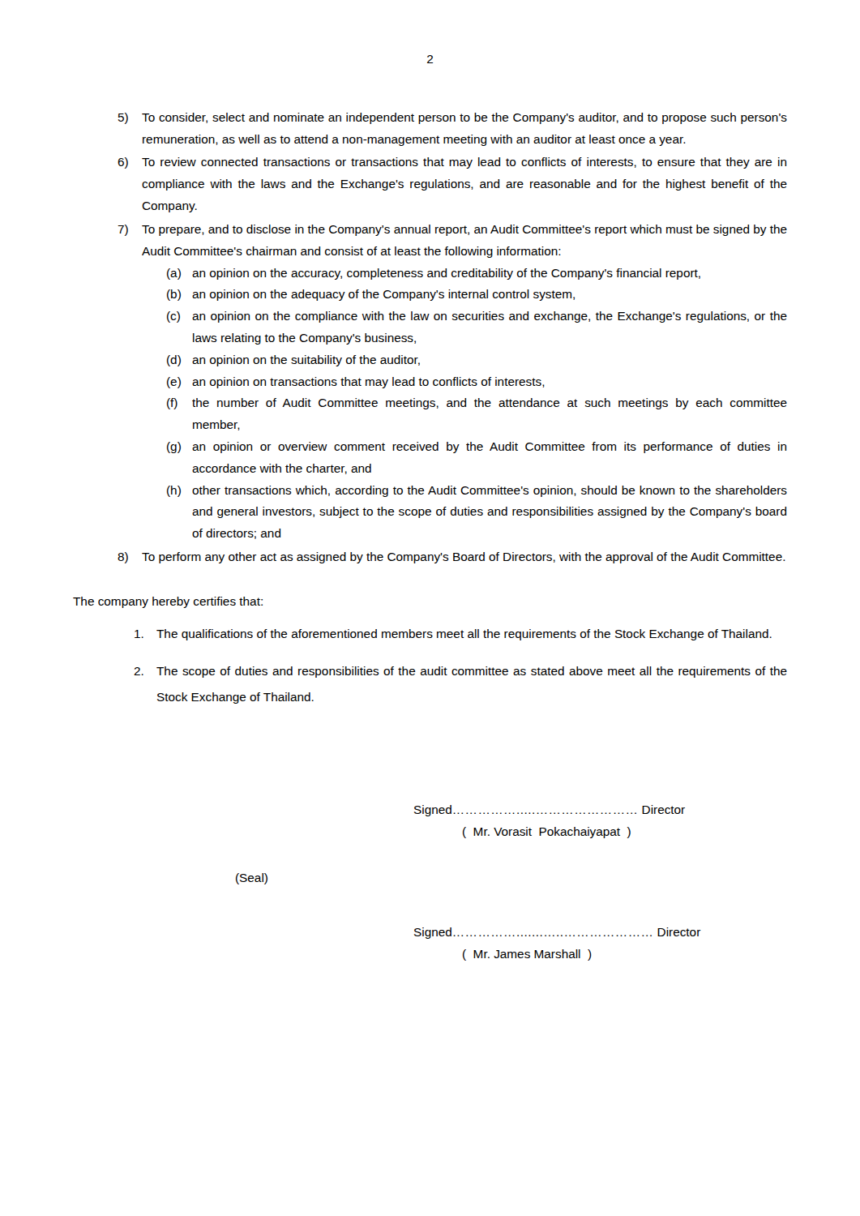2
5) To consider, select and nominate an independent person to be the Company's auditor, and to propose such person's remuneration, as well as to attend a non-management meeting with an auditor at least once a year.
6) To review connected transactions or transactions that may lead to conflicts of interests, to ensure that they are in compliance with the laws and the Exchange's regulations, and are reasonable and for the highest benefit of the Company.
7) To prepare, and to disclose in the Company's annual report, an Audit Committee's report which must be signed by the Audit Committee's chairman and consist of at least the following information:
(a) an opinion on the accuracy, completeness and creditability of the Company's financial report,
(b) an opinion on the adequacy of the Company's internal control system,
(c) an opinion on the compliance with the law on securities and exchange, the Exchange's regulations, or the laws relating to the Company's business,
(d) an opinion on the suitability of the auditor,
(e) an opinion on transactions that may lead to conflicts of interests,
(f) the number of Audit Committee meetings, and the attendance at such meetings by each committee member,
(g) an opinion or overview comment received by the Audit Committee from its performance of duties in accordance with the charter, and
(h) other transactions which, according to the Audit Committee's opinion, should be known to the shareholders and general investors, subject to the scope of duties and responsibilities assigned by the Company's board of directors; and
8) To perform any other act as assigned by the Company's Board of Directors, with the approval of the Audit Committee.
The company hereby certifies that:
1. The qualifications of the aforementioned members meet all the requirements of the Stock Exchange of Thailand.
2. The scope of duties and responsibilities of the audit committee as stated above meet all the requirements of the Stock Exchange of Thailand.
Signed…………….....…………………… Director
( Mr. Vorasit Pokachaiyapat )
(Seal)
Signed…………….......…..………………… Director
( Mr. James Marshall )